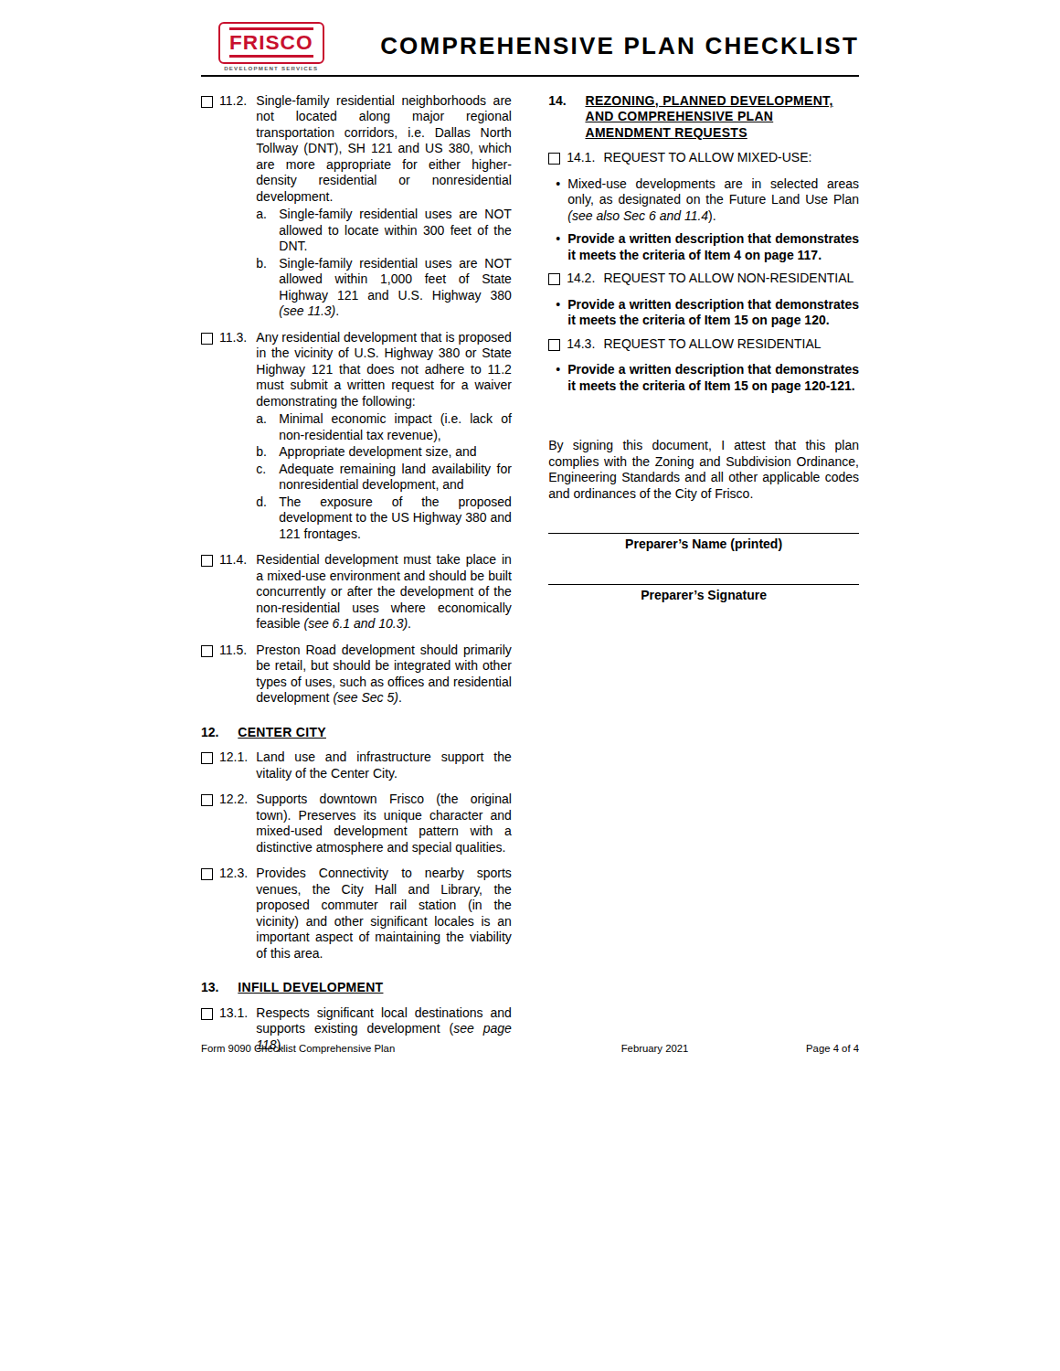FRISCO
DEVELOPMENT SERVICES
COMPREHENSIVE PLAN CHECKLIST
11.2. Single-family residential neighborhoods are not located along major regional transportation corridors, i.e. Dallas North Tollway (DNT), SH 121 and US 380, which are more appropriate for either higher-density residential or nonresidential development.
a. Single-family residential uses are NOT allowed to locate within 300 feet of the DNT.
b. Single-family residential uses are NOT allowed within 1,000 feet of State Highway 121 and U.S. Highway 380 (see 11.3).
11.3. Any residential development that is proposed in the vicinity of U.S. Highway 380 or State Highway 121 that does not adhere to 11.2 must submit a written request for a waiver demonstrating the following:
a. Minimal economic impact (i.e. lack of non-residential tax revenue),
b. Appropriate development size, and
c. Adequate remaining land availability for nonresidential development, and
d. The exposure of the proposed development to the US Highway 380 and 121 frontages.
11.4. Residential development must take place in a mixed-use environment and should be built concurrently or after the development of the non-residential uses where economically feasible (see 6.1 and 10.3).
11.5. Preston Road development should primarily be retail, but should be integrated with other types of uses, such as offices and residential development (see Sec 5).
12. CENTER CITY
12.1. Land use and infrastructure support the vitality of the Center City.
12.2. Supports downtown Frisco (the original town). Preserves its unique character and mixed-used development pattern with a distinctive atmosphere and special qualities.
12.3. Provides Connectivity to nearby sports venues, the City Hall and Library, the proposed commuter rail station (in the vicinity) and other significant locales is an important aspect of maintaining the viability of this area.
13. INFILL DEVELOPMENT
13.1. Respects significant local destinations and supports existing development (see page 118).
14. REZONING, PLANNED DEVELOPMENT, AND COMPREHENSIVE PLAN AMENDMENT REQUESTS
14.1. REQUEST TO ALLOW MIXED-USE:
•Mixed-use developments are in selected areas only, as designated on the Future Land Use Plan (see also Sec 6 and 11.4).
•Provide a written description that demonstrates it meets the criteria of Item 4 on page 117.
14.2. REQUEST TO ALLOW NON-RESIDENTIAL
•Provide a written description that demonstrates it meets the criteria of Item 15 on page 120.
14.3. REQUEST TO ALLOW RESIDENTIAL
•Provide a written description that demonstrates it meets the criteria of Item 15 on page 120-121.
By signing this document, I attest that this plan complies with the Zoning and Subdivision Ordinance, Engineering Standards and all other applicable codes and ordinances of the City of Frisco.
Preparer’s Name (printed)
Preparer’s Signature
Form 9090 Checklist Comprehensive Plan
February 2021
Page 4 of 4